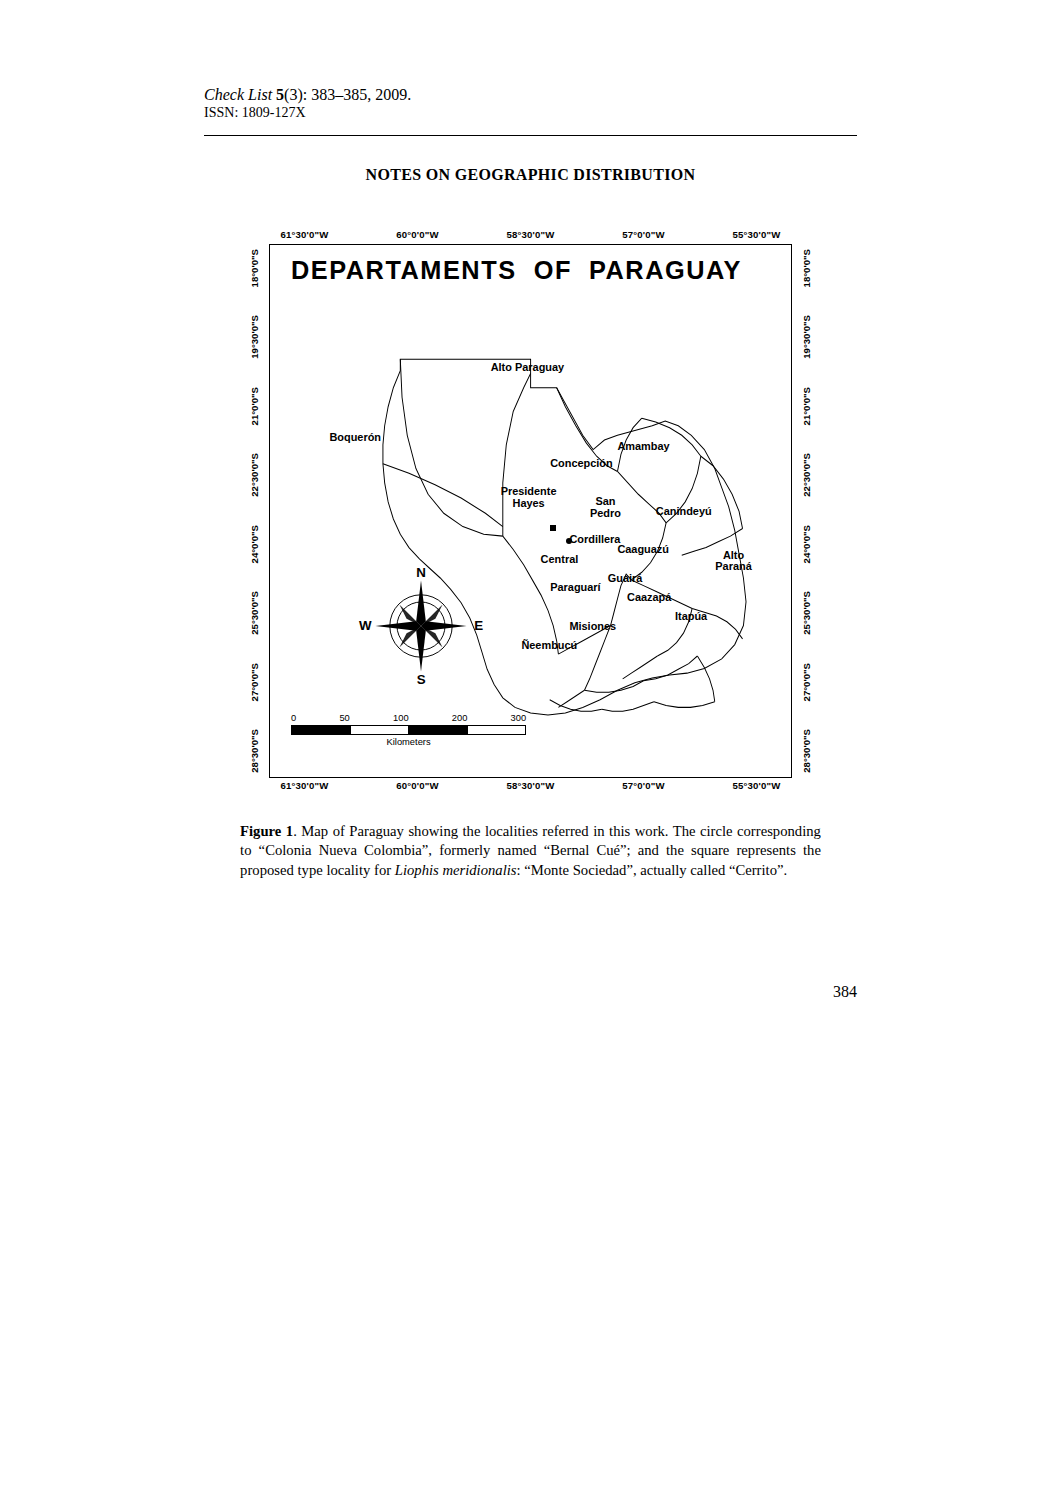Check List 5(3): 383–385, 2009.
ISSN: 1809-127X
NOTES ON GEOGRAPHIC DISTRIBUTION
61°30'0"W 60°0'0"W 58°30'0"W 57°0'0"W 55°30'0"W
18°0'0"S 19°30'0"S 21°0'0"S 22°30'0"S 24°0'0"S 25°30'0"S 27°0'0"S 28°30'0"S
DEPARTAMENTS OF PARAGUAY
Alto Paraguay
Boquerón
Amambay
Concepción
Presidente
Hayes
San
Pedro
Canindeyú
Cordillera
Caaguazú
Central
Alto
Paraná
Guairá
Paraguarí
Caazapá
Itapúa
Misiones
Ñeembucú
N S W E
050100200300
Kilometers
18°0'0"S 19°30'0"S 21°0'0"S 22°30'0"S 24°0'0"S 25°30'0"S 27°0'0"S 28°30'0"S
61°30'0"W 60°0'0"W 58°30'0"W 57°0'0"W 55°30'0"W
Figure 1. Map of Paraguay showing the localities referred in this work. The circle corresponding to “Colonia Nueva Colombia”, formerly named “Bernal Cué”; and the square represents the proposed type locality for Liophis meridionalis: “Monte Sociedad”, actually called “Cerrito”.
384